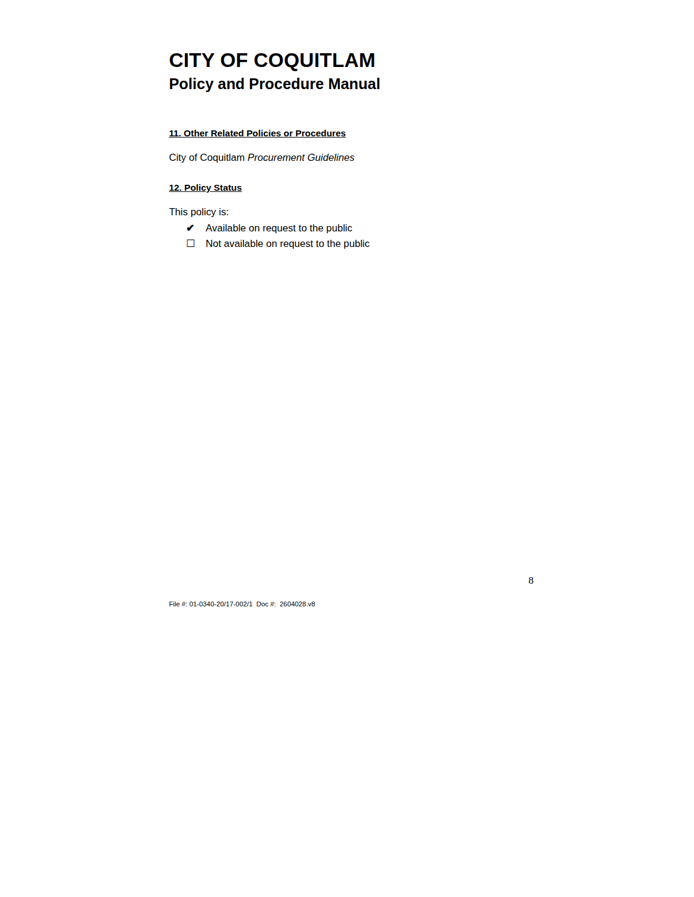CITY OF COQUITLAM
Policy and Procedure Manual
11. Other Related Policies or Procedures
City of Coquitlam Procurement Guidelines
12. Policy Status
This policy is:
✔Available on request to the public
☐Not available on request to the public
8
File #: 01-0340-20/17-002/1 Doc #: 2604028.v8